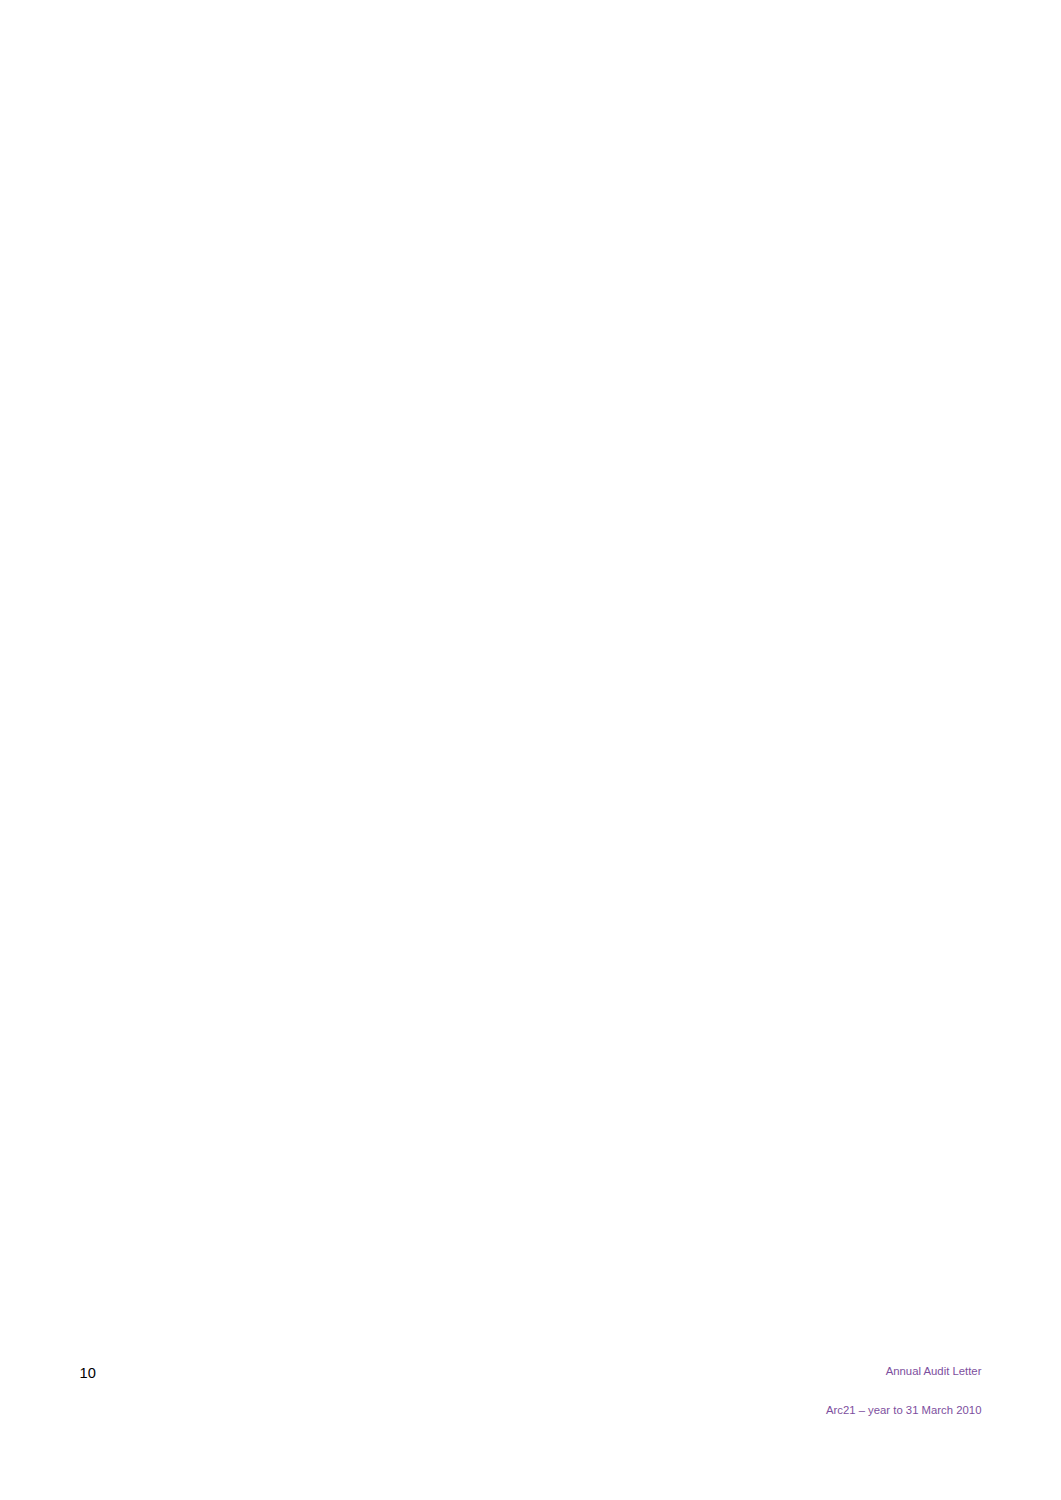10
Annual Audit Letter
Arc21 – year to 31 March 2010